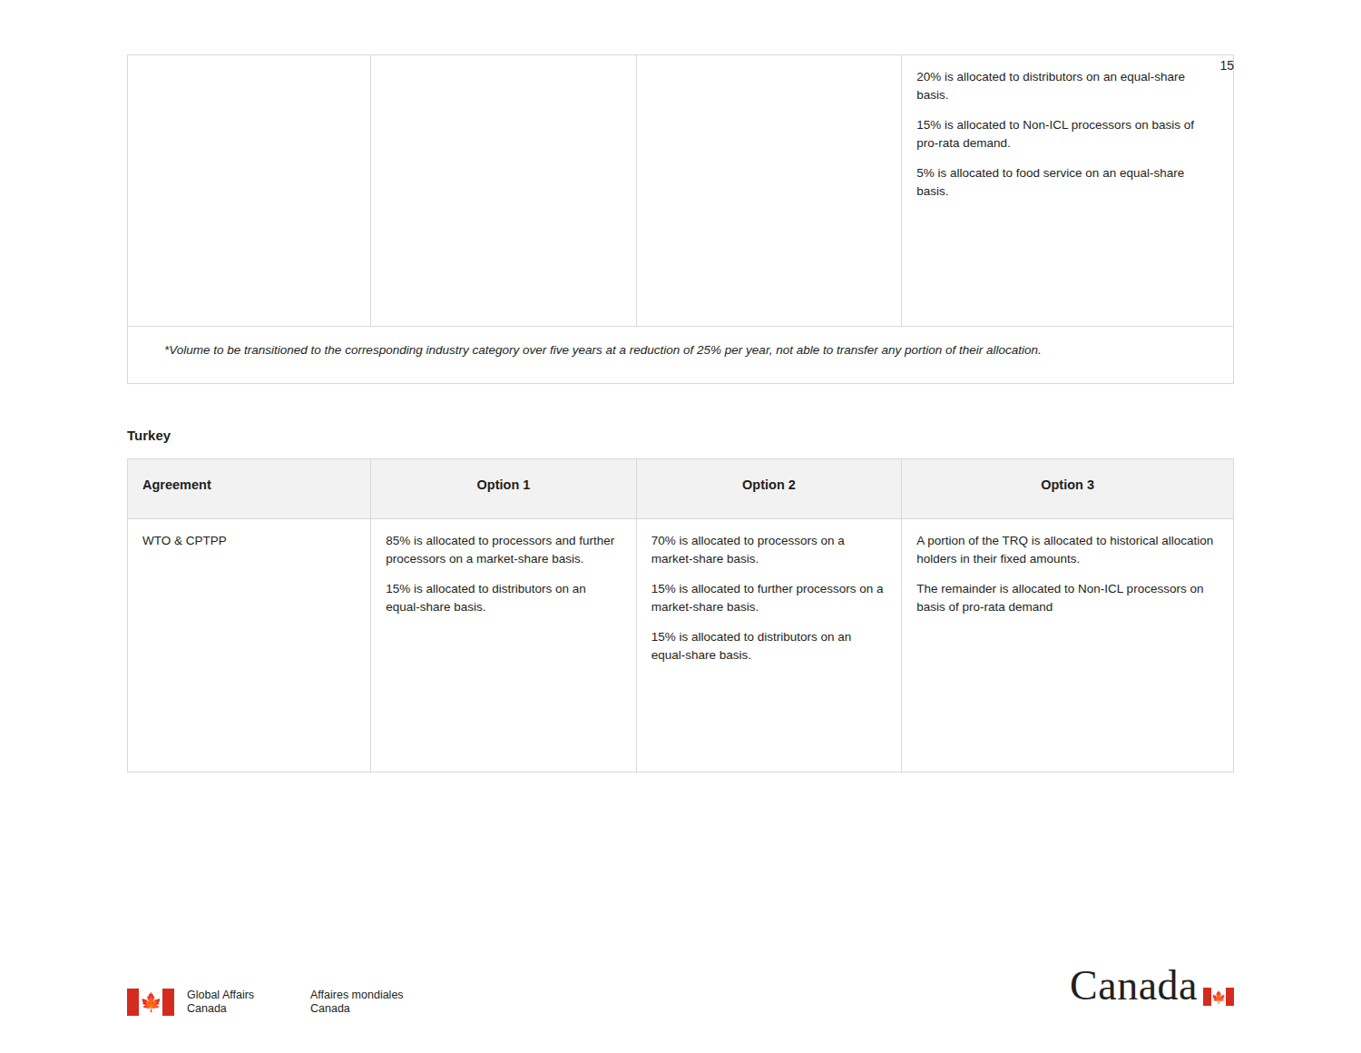15
| | | | 20% is allocated to distributors on an equal-share basis. 15% is allocated to Non-ICL processors on basis of pro-rata demand. 5% is allocated to food service on an equal-share basis. |
| *Volume to be transitioned to the corresponding industry category over five years at a reduction of 25% per year, not able to transfer any portion of their allocation. |
Turkey
| Agreement | Option 1 | Option 2 | Option 3 |
| --- | --- | --- | --- |
| WTO & CPTPP | 85% is allocated to processors and further processors on a market-share basis. 15% is allocated to distributors on an equal-share basis. | 70% is allocated to processors on a market-share basis. 15% is allocated to further processors on a market-share basis. 15% is allocated to distributors on an equal-share basis. | A portion of the TRQ is allocated to historical allocation holders in their fixed amounts. The remainder is allocated to Non-ICL processors on basis of pro-rata demand |
🍁 Global Affairs Affaires mondiales Canada Canada
Canada 🍁